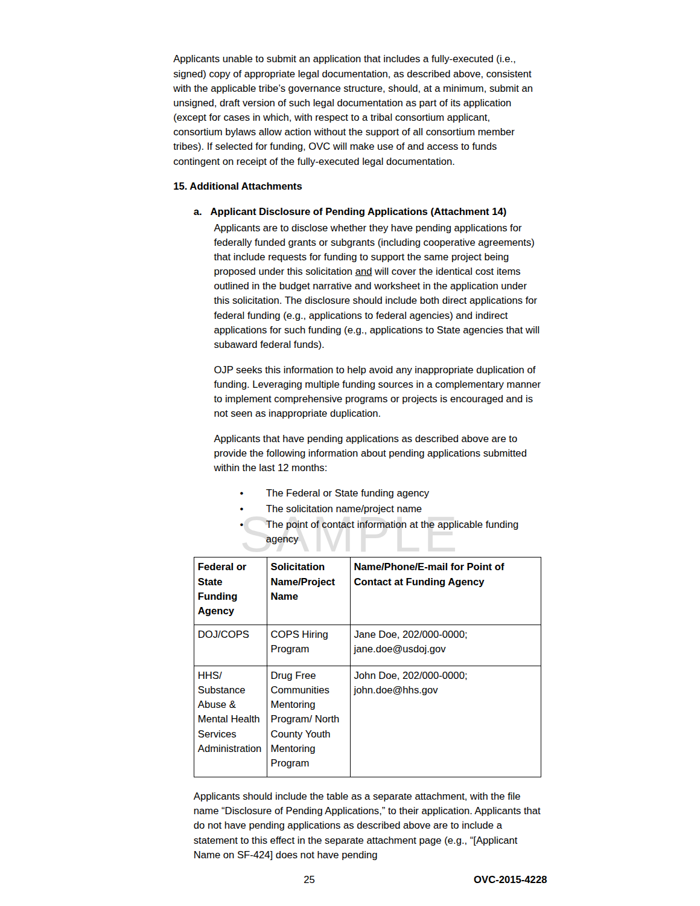SAMPLE
Applicants unable to submit an application that includes a fully-executed (i.e., signed) copy of appropriate legal documentation, as described above, consistent with the applicable tribe’s governance structure, should, at a minimum, submit an unsigned, draft version of such legal documentation as part of its application (except for cases in which, with respect to a tribal consortium applicant, consortium bylaws allow action without the support of all consortium member tribes). If selected for funding, OVC will make use of and access to funds contingent on receipt of the fully-executed legal documentation.
15. Additional Attachments
a. Applicant Disclosure of Pending Applications (Attachment 14)
Applicants are to disclose whether they have pending applications for federally funded grants or subgrants (including cooperative agreements) that include requests for funding to support the same project being proposed under this solicitation and will cover the identical cost items outlined in the budget narrative and worksheet in the application under this solicitation. The disclosure should include both direct applications for federal funding (e.g., applications to federal agencies) and indirect applications for such funding (e.g., applications to State agencies that will subaward federal funds).
OJP seeks this information to help avoid any inappropriate duplication of funding. Leveraging multiple funding sources in a complementary manner to implement comprehensive programs or projects is encouraged and is not seen as inappropriate duplication.
Applicants that have pending applications as described above are to provide the following information about pending applications submitted within the last 12 months:
The Federal or State funding agency
The solicitation name/project name
The point of contact information at the applicable funding agency
| Federal or State Funding Agency | Solicitation Name/Project Name | Name/Phone/E-mail for Point of Contact at Funding Agency |
| --- | --- | --- |
| DOJ/COPS | COPS Hiring Program | Jane Doe, 202/000-0000; jane.doe@usdoj.gov |
| HHS/ Substance Abuse & Mental Health Services Administration | Drug Free Communities Mentoring Program/ North County Youth Mentoring Program | John Doe, 202/000-0000; john.doe@hhs.gov |
Applicants should include the table as a separate attachment, with the file name “Disclosure of Pending Applications,” to their application. Applicants that do not have pending applications as described above are to include a statement to this effect in the separate attachment page (e.g., “[Applicant Name on SF-424] does not have pending
25 OVC-2015-4228